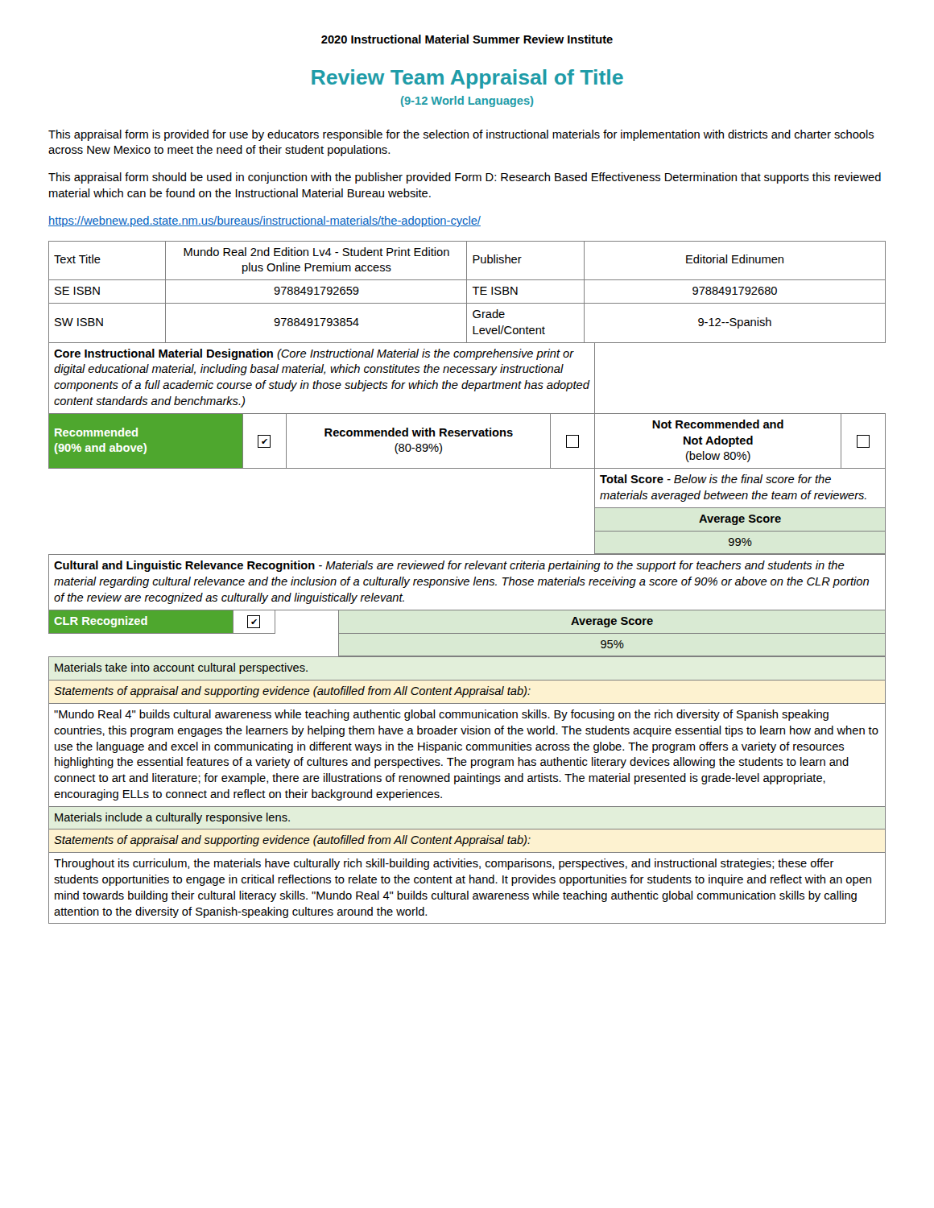2020 Instructional Material Summer Review Institute
Review Team Appraisal of Title
(9-12 World Languages)
This appraisal form is provided for use by educators responsible for the selection of instructional materials for implementation with districts and charter schools across New Mexico to meet the need of their student populations.
This appraisal form should be used in conjunction with the publisher provided Form D: Research Based Effectiveness Determination that supports this reviewed material which can be found on the Instructional Material Bureau website.
https://webnew.ped.state.nm.us/bureaus/instructional-materials/the-adoption-cycle/
| Text Title | Mundo Real 2nd Edition Lv4 - Student Print Edition plus Online Premium access | Publisher | Editorial Edinumen |
| SE ISBN | 9788491792659 | TE ISBN | 9788491792680 |
| SW ISBN | 9788491793854 | Grade Level/Content | 9-12--Spanish |
| Core Instructional Material Designation (Core Instructional Material is the comprehensive print or digital educational material, including basal material, which constitutes the necessary instructional components of a full academic course of study in those subjects for which the department has adopted content standards and benchmarks.) |
| Recommended (90% and above) | ✔ | Recommended with Reservations (80-89%) | | Not Recommended and Not Adopted (below 80%) | |
| | Total Score - Below is the final score for the materials averaged between the team of reviewers. |
| | Average Score |
| | 99% |
| Cultural and Linguistic Relevance Recognition - Materials are reviewed for relevant criteria pertaining to the support for teachers and students in the material regarding cultural relevance and the inclusion of a culturally responsive lens. Those materials receiving a score of 90% or above on the CLR portion of the review are recognized as culturally and linguistically relevant. |
| CLR Recognized | ✔ | | Average Score |
| | 95% |
| Materials take into account cultural perspectives. |
| Statements of appraisal and supporting evidence (autofilled from All Content Appraisal tab): |
| "Mundo Real 4" builds cultural awareness while teaching authentic global communication skills. By focusing on the rich diversity of Spanish speaking countries, this program engages the learners by helping them have a broader vision of the world. The students acquire essential tips to learn how and when to use the language and excel in communicating in different ways in the Hispanic communities across the globe. The program offers a variety of resources highlighting the essential features of a variety of cultures and perspectives. The program has authentic literary devices allowing the students to learn and connect to art and literature; for example, there are illustrations of renowned paintings and artists. The material presented is grade-level appropriate, encouraging ELLs to connect and reflect on their background experiences. |
| Materials include a culturally responsive lens. |
| Statements of appraisal and supporting evidence (autofilled from All Content Appraisal tab): |
| Throughout its curriculum, the materials have culturally rich skill-building activities, comparisons, perspectives, and instructional strategies; these offer students opportunities to engage in critical reflections to relate to the content at hand. It provides opportunities for students to inquire and reflect with an open mind towards building their cultural literacy skills. "Mundo Real 4" builds cultural awareness while teaching authentic global communication skills by calling attention to the diversity of Spanish-speaking cultures around the world. |